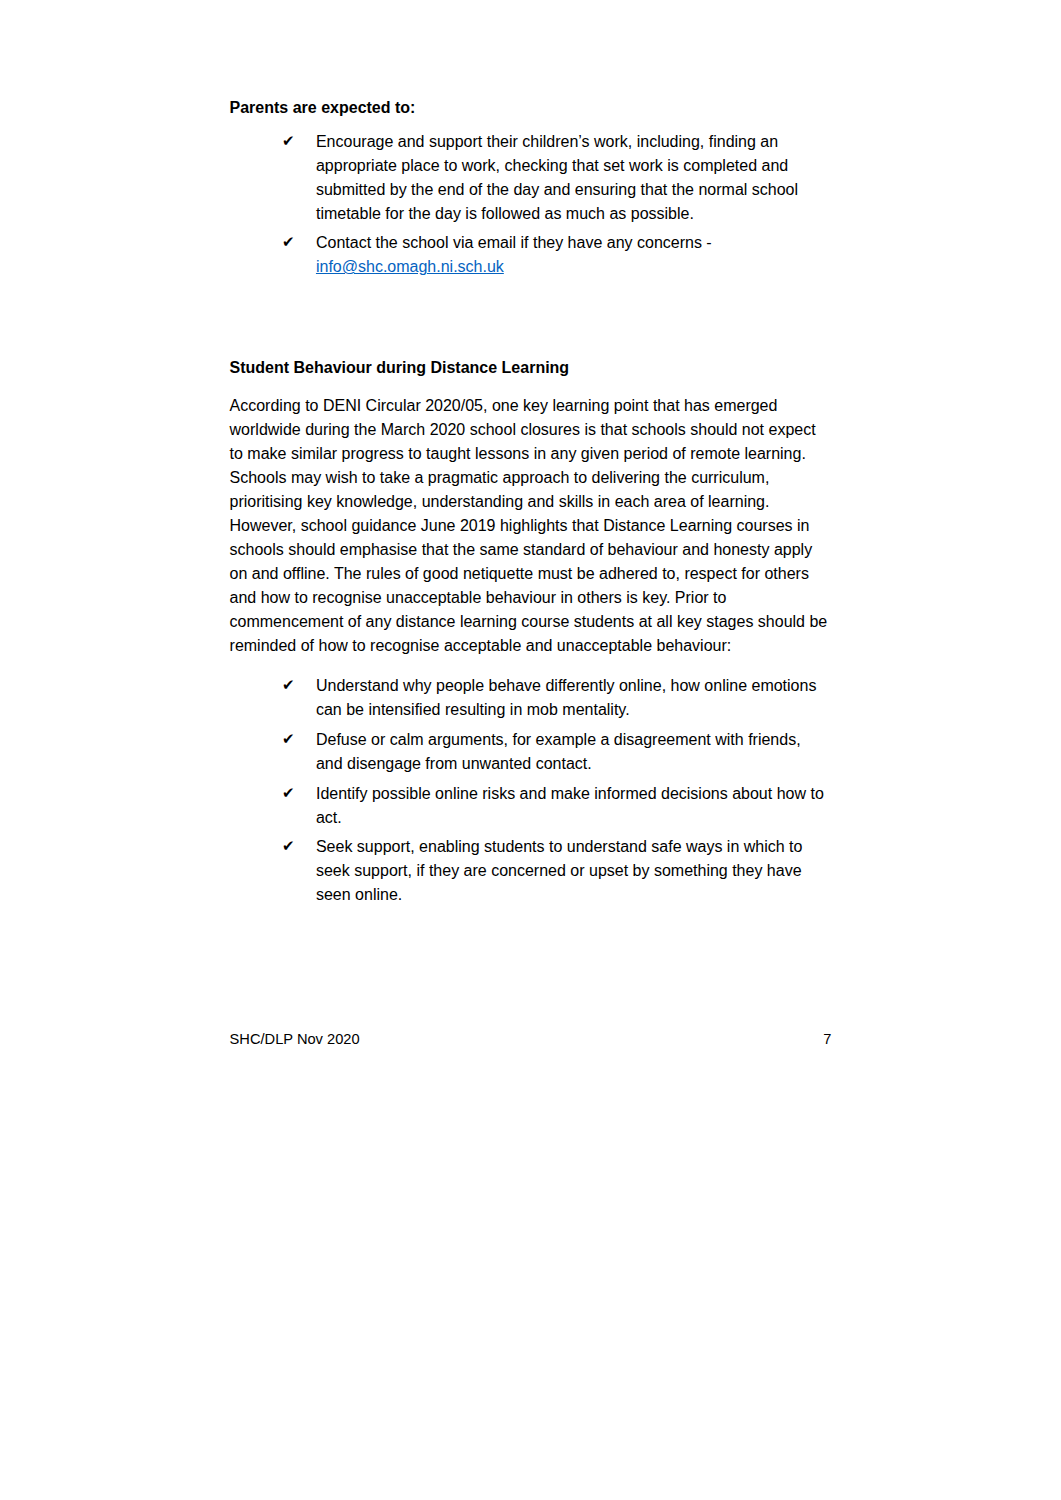Parents are expected to:
Encourage and support their children’s work, including, finding an appropriate place to work, checking that set work is completed and submitted by the end of the day and ensuring that the normal school timetable for the day is followed as much as possible.
Contact the school via email if they have any concerns - info@shc.omagh.ni.sch.uk
Student Behaviour during Distance Learning
According to DENI Circular 2020/05, one key learning point that has emerged worldwide during the March 2020 school closures is that schools should not expect to make similar progress to taught lessons in any given period of remote learning. Schools may wish to take a pragmatic approach to delivering the curriculum, prioritising key knowledge, understanding and skills in each area of learning. However, school guidance June 2019 highlights that Distance Learning courses in schools should emphasise that the same standard of behaviour and honesty apply on and offline. The rules of good netiquette must be adhered to, respect for others and how to recognise unacceptable behaviour in others is key. Prior to commencement of any distance learning course students at all key stages should be reminded of how to recognise acceptable and unacceptable behaviour:
Understand why people behave differently online, how online emotions can be intensified resulting in mob mentality.
Defuse or calm arguments, for example a disagreement with friends, and disengage from unwanted contact.
Identify possible online risks and make informed decisions about how to act.
Seek support, enabling students to understand safe ways in which to seek support, if they are concerned or upset by something they have seen online.
SHC/DLP Nov 2020
7